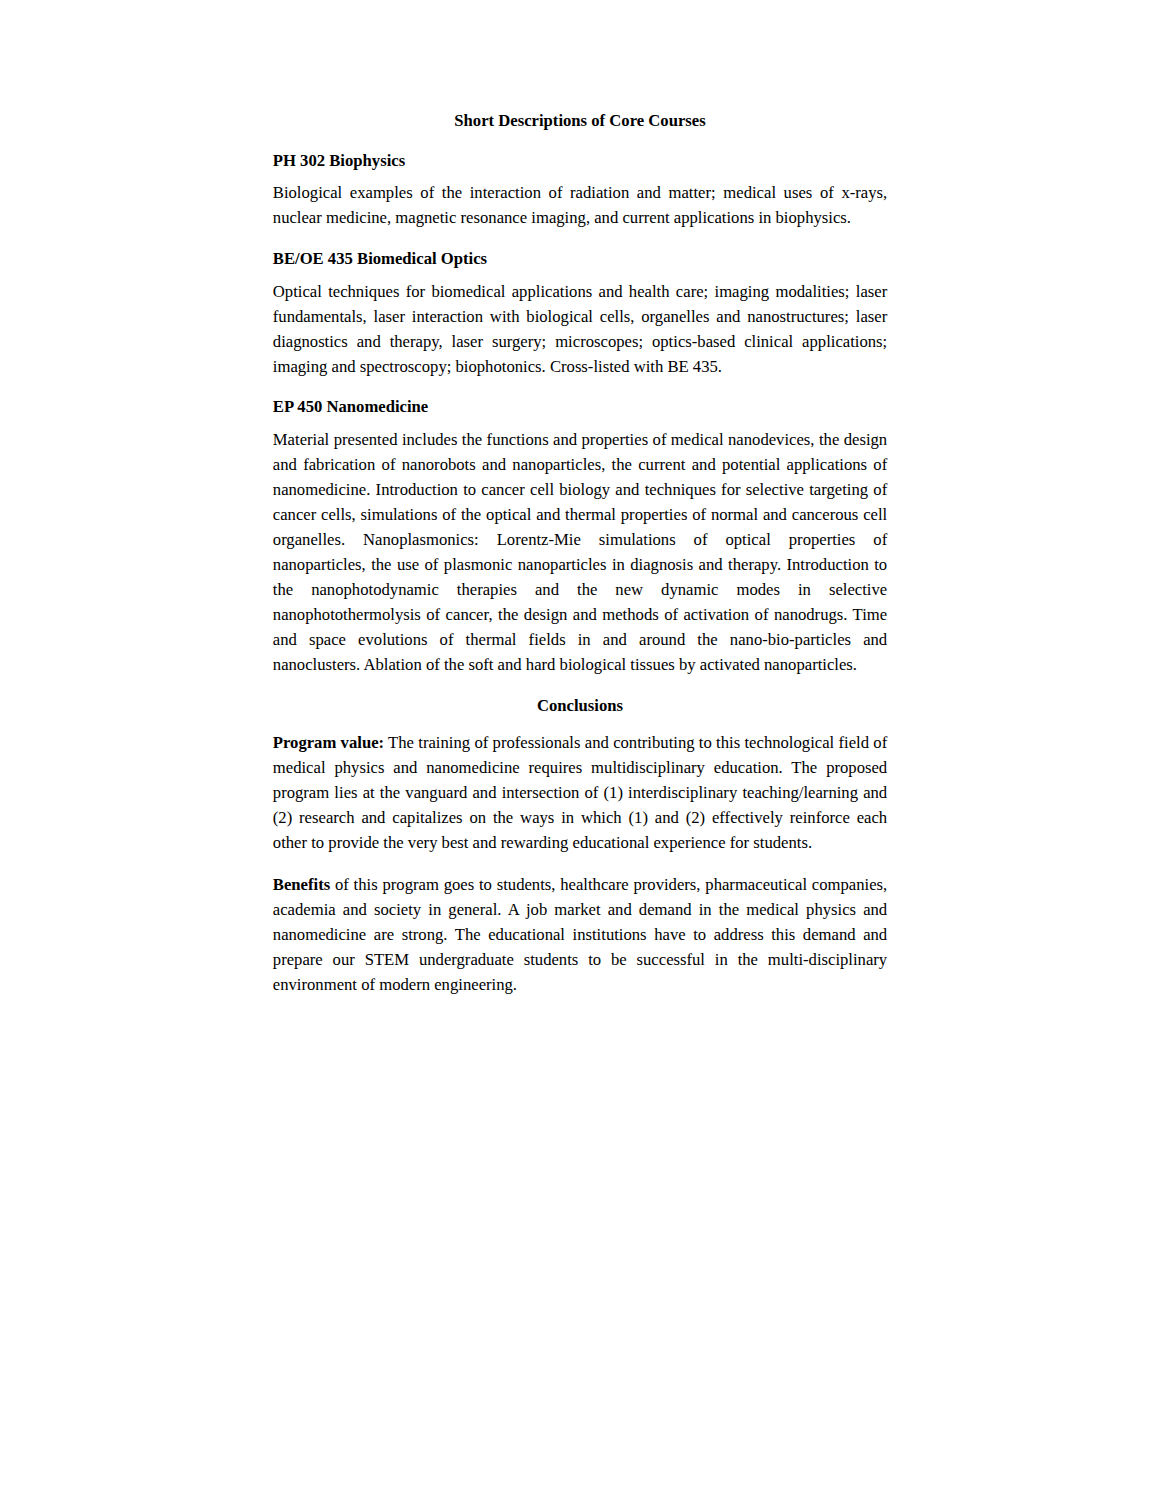Short Descriptions of Core Courses
PH 302 Biophysics
Biological examples of the interaction of radiation and matter; medical uses of x-rays, nuclear medicine, magnetic resonance imaging, and current applications in biophysics.
BE/OE 435 Biomedical Optics
Optical techniques for biomedical applications and health care; imaging modalities; laser fundamentals, laser interaction with biological cells, organelles and nanostructures; laser diagnostics and therapy, laser surgery; microscopes; optics-based clinical applications; imaging and spectroscopy; biophotonics. Cross-listed with BE 435.
EP 450 Nanomedicine
Material presented includes the functions and properties of medical nanodevices, the design and fabrication of nanorobots and nanoparticles, the current and potential applications of nanomedicine. Introduction to cancer cell biology and techniques for selective targeting of cancer cells, simulations of the optical and thermal properties of normal and cancerous cell organelles. Nanoplasmonics: Lorentz-Mie simulations of optical properties of nanoparticles, the use of plasmonic nanoparticles in diagnosis and therapy. Introduction to the nanophotodynamic therapies and the new dynamic modes in selective nanophotothermolysis of cancer, the design and methods of activation of nanodrugs. Time and space evolutions of thermal fields in and around the nano-bio-particles and nanoclusters. Ablation of the soft and hard biological tissues by activated nanoparticles.
Conclusions
Program value: The training of professionals and contributing to this technological field of medical physics and nanomedicine requires multidisciplinary education. The proposed program lies at the vanguard and intersection of (1) interdisciplinary teaching/learning and (2) research and capitalizes on the ways in which (1) and (2) effectively reinforce each other to provide the very best and rewarding educational experience for students.
Benefits of this program goes to students, healthcare providers, pharmaceutical companies, academia and society in general. A job market and demand in the medical physics and nanomedicine are strong. The educational institutions have to address this demand and prepare our STEM undergraduate students to be successful in the multi-disciplinary environment of modern engineering.